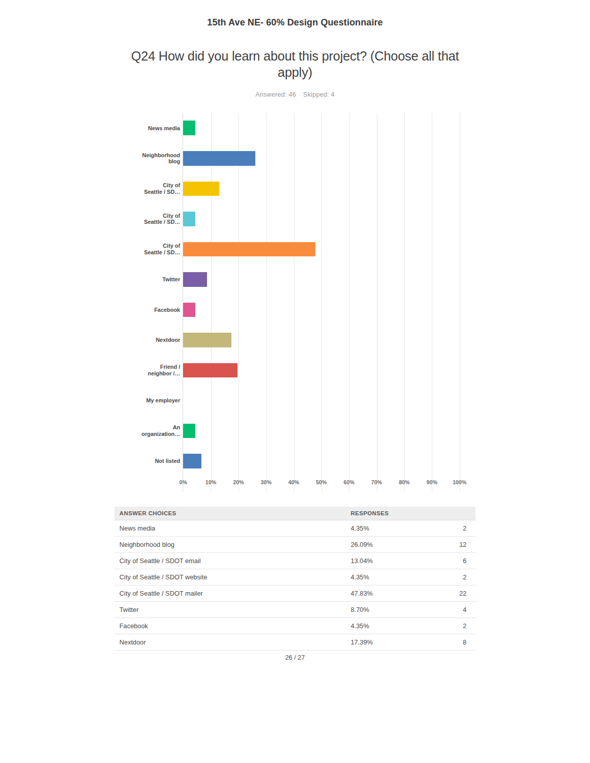15th Ave NE- 60% Design Questionnaire
Q24 How did you learn about this project? (Choose all that apply)
Answered: 46 Skipped: 4
News media
Neighborhood
blog
City of
Seattle / SD…
City of
Seattle / SD…
City of
Seattle / SD…
Twitter
Facebook
Nextdoor
Friend /
neighbor /…
My employer
An
organization…
Not listed
0% 10% 20% 30% 40% 50% 60% 70% 80% 90% 100%
| ANSWER CHOICES | RESPONSES |
| --- | --- |
| News media | 4.35% | 2 |
| Neighborhood blog | 26.09% | 12 |
| City of Seattle / SDOT email | 13.04% | 6 |
| City of Seattle / SDOT website | 4.35% | 2 |
| City of Seattle / SDOT mailer | 47.83% | 22 |
| Twitter | 8.70% | 4 |
| Facebook | 4.35% | 2 |
| Nextdoor | 17.39% | 8 |
26 / 27